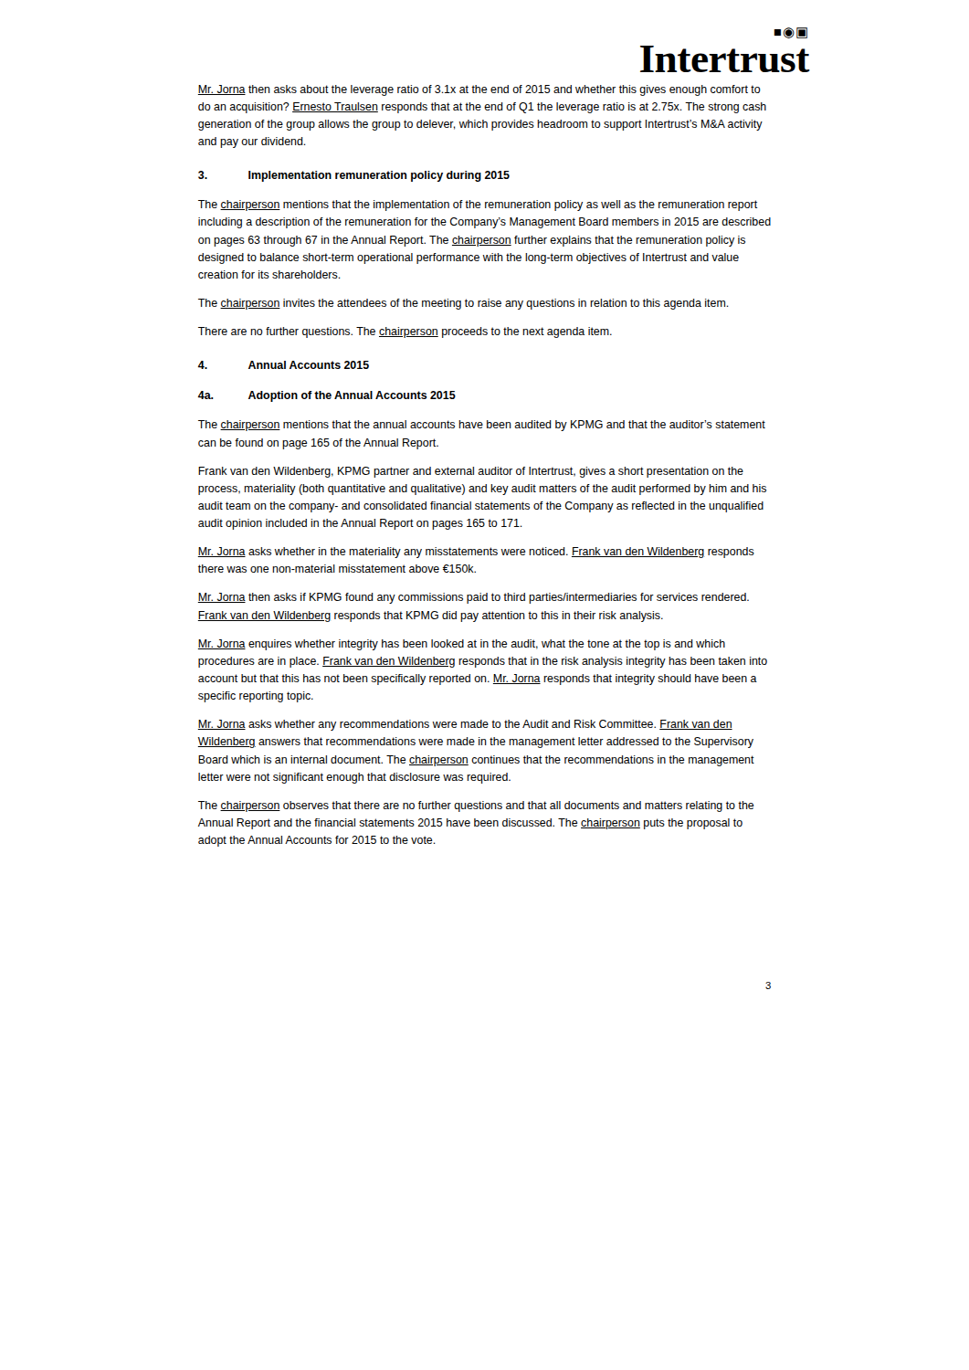■◉▣
Intertrust
Mr. Jorna then asks about the leverage ratio of 3.1x at the end of 2015 and whether this gives enough comfort to do an acquisition? Ernesto Traulsen responds that at the end of Q1 the leverage ratio is at 2.75x. The strong cash generation of the group allows the group to delever, which provides headroom to support Intertrust’s M&A activity and pay our dividend.
3. Implementation remuneration policy during 2015
The chairperson mentions that the implementation of the remuneration policy as well as the remuneration report including a description of the remuneration for the Company’s Management Board members in 2015 are described on pages 63 through 67 in the Annual Report. The chairperson further explains that the remuneration policy is designed to balance short-term operational performance with the long-term objectives of Intertrust and value creation for its shareholders.
The chairperson invites the attendees of the meeting to raise any questions in relation to this agenda item.
There are no further questions. The chairperson proceeds to the next agenda item.
4. Annual Accounts 2015
4a. Adoption of the Annual Accounts 2015
The chairperson mentions that the annual accounts have been audited by KPMG and that the auditor’s statement can be found on page 165 of the Annual Report.
Frank van den Wildenberg, KPMG partner and external auditor of Intertrust, gives a short presentation on the process, materiality (both quantitative and qualitative) and key audit matters of the audit performed by him and his audit team on the company- and consolidated financial statements of the Company as reflected in the unqualified audit opinion included in the Annual Report on pages 165 to 171.
Mr. Jorna asks whether in the materiality any misstatements were noticed. Frank van den Wildenberg responds there was one non-material misstatement above €150k.
Mr. Jorna then asks if KPMG found any commissions paid to third parties/intermediaries for services rendered. Frank van den Wildenberg responds that KPMG did pay attention to this in their risk analysis.
Mr. Jorna enquires whether integrity has been looked at in the audit, what the tone at the top is and which procedures are in place. Frank van den Wildenberg responds that in the risk analysis integrity has been taken into account but that this has not been specifically reported on. Mr. Jorna responds that integrity should have been a specific reporting topic.
Mr. Jorna asks whether any recommendations were made to the Audit and Risk Committee. Frank van den Wildenberg answers that recommendations were made in the management letter addressed to the Supervisory Board which is an internal document. The chairperson continues that the recommendations in the management letter were not significant enough that disclosure was required.
The chairperson observes that there are no further questions and that all documents and matters relating to the Annual Report and the financial statements 2015 have been discussed. The chairperson puts the proposal to adopt the Annual Accounts for 2015 to the vote.
3